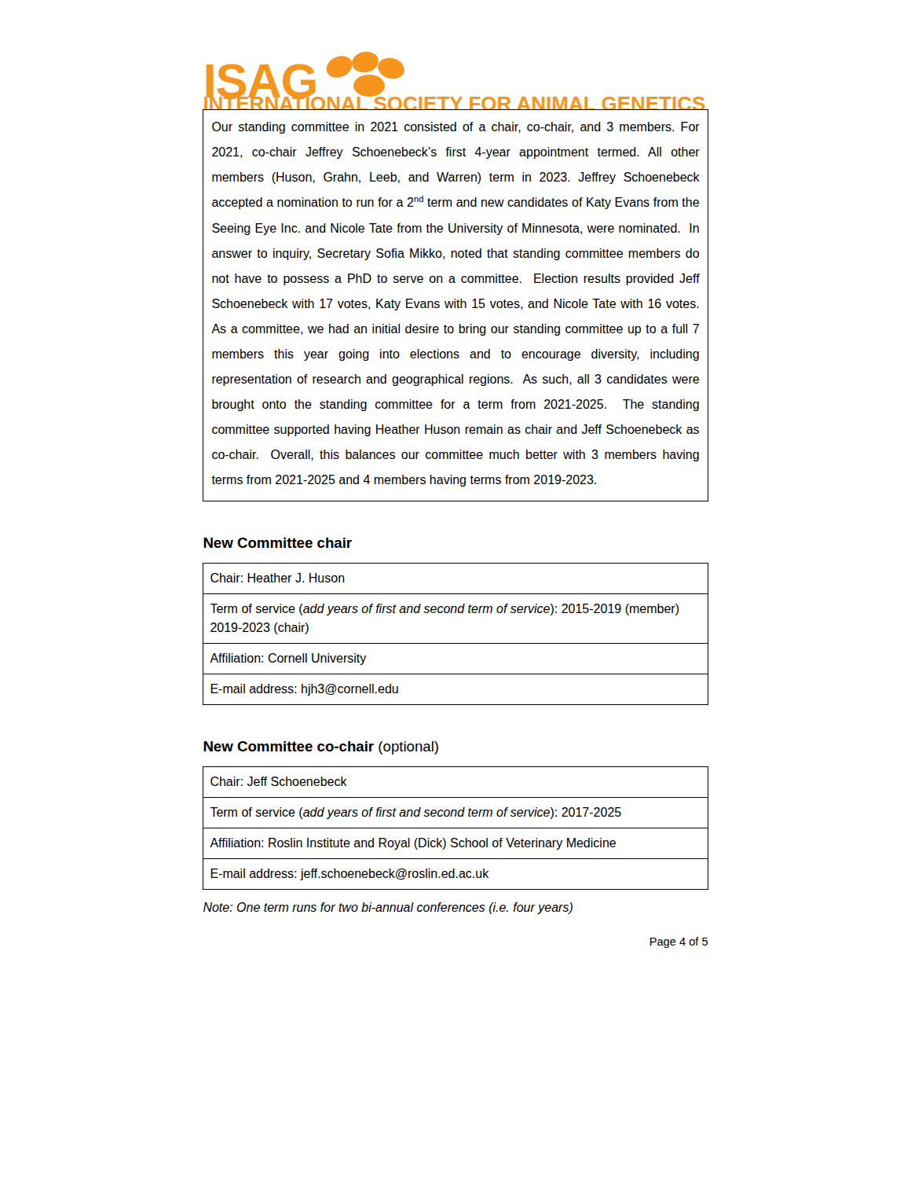ISAG
INTERNATIONAL SOCIETY FOR ANIMAL GENETICS
Our standing committee in 2021 consisted of a chair, co-chair, and 3 members. For 2021, co-chair Jeffrey Schoenebeck’s first 4-year appointment termed. All other members (Huson, Grahn, Leeb, and Warren) term in 2023. Jeffrey Schoenebeck accepted a nomination to run for a 2nd term and new candidates of Katy Evans from the Seeing Eye Inc. and Nicole Tate from the University of Minnesota, were nominated. In answer to inquiry, Secretary Sofia Mikko, noted that standing committee members do not have to possess a PhD to serve on a committee. Election results provided Jeff Schoenebeck with 17 votes, Katy Evans with 15 votes, and Nicole Tate with 16 votes. As a committee, we had an initial desire to bring our standing committee up to a full 7 members this year going into elections and to encourage diversity, including representation of research and geographical regions. As such, all 3 candidates were brought onto the standing committee for a term from 2021-2025. The standing committee supported having Heather Huson remain as chair and Jeff Schoenebeck as co-chair. Overall, this balances our committee much better with 3 members having terms from 2021-2025 and 4 members having terms from 2019-2023.
New Committee chair
| Chair: Heather J. Huson |
| Term of service ( add years of first and second term of service ): 2015-2019 (member) 2019-2023 (chair) |
| Affiliation: Cornell University |
| E-mail address: hjh3@cornell.edu |
New Committee co-chair (optional)
| Chair: Jeff Schoenebeck |
| Term of service ( add years of first and second term of service ): 2017-2025 |
| Affiliation: Roslin Institute and Royal (Dick) School of Veterinary Medicine |
| E-mail address: jeff.schoenebeck@roslin.ed.ac.uk |
Note: One term runs for two bi-annual conferences (i.e. four years)
Page 4 of 5